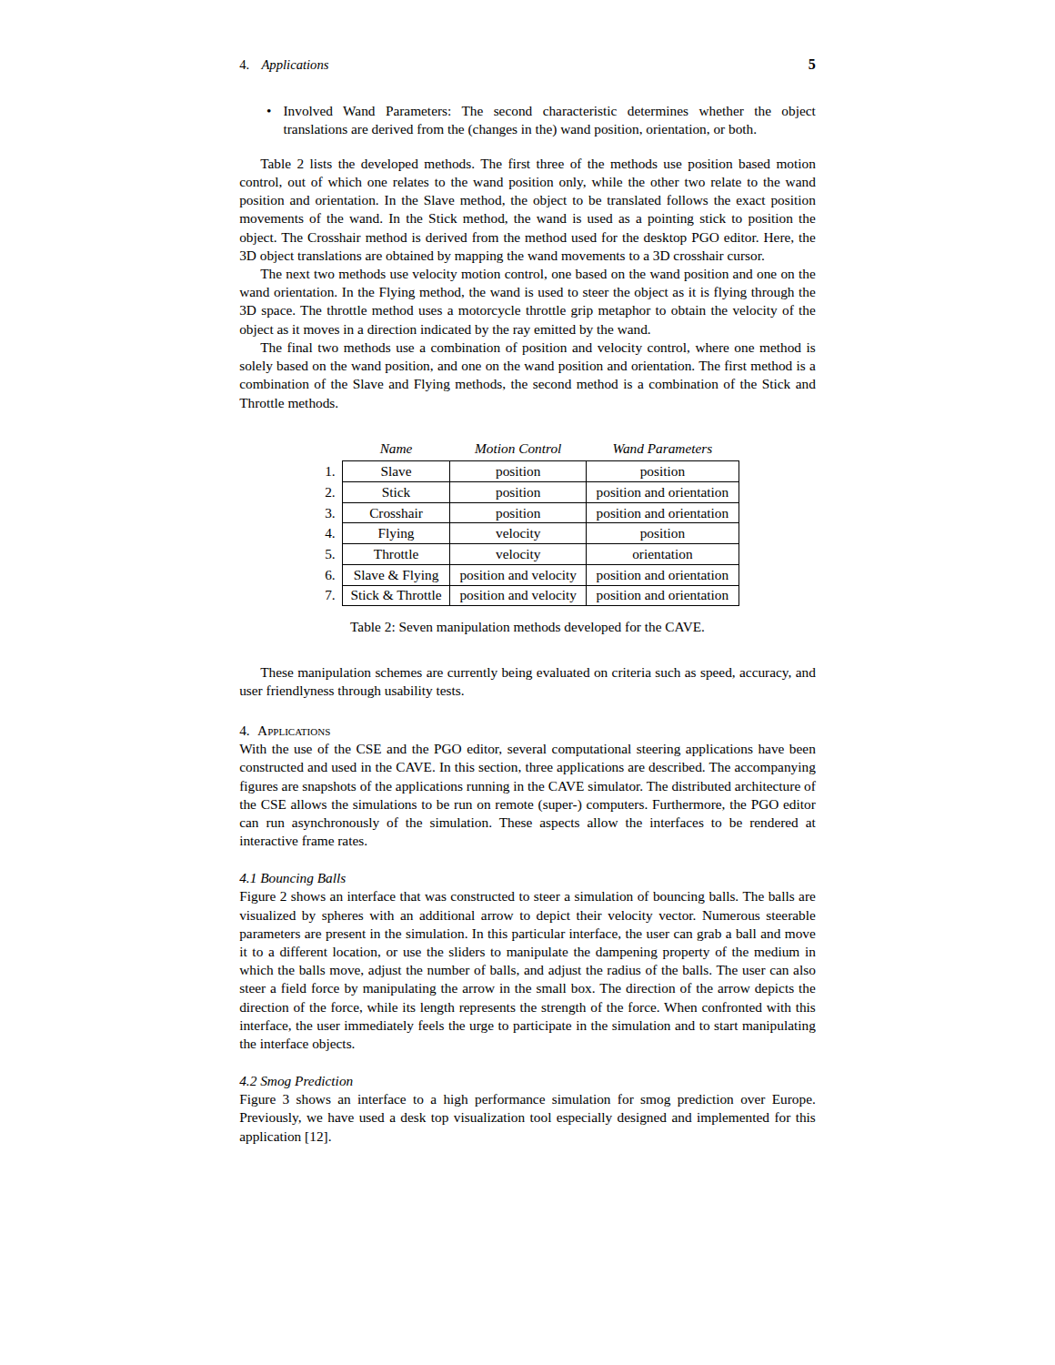4. Applications
5
Involved Wand Parameters: The second characteristic determines whether the object translations are derived from the (changes in the) wand position, orientation, or both.
Table 2 lists the developed methods. The first three of the methods use position based motion control, out of which one relates to the wand position only, while the other two relate to the wand position and orientation. In the Slave method, the object to be translated follows the exact position movements of the wand. In the Stick method, the wand is used as a pointing stick to position the object. The Crosshair method is derived from the method used for the desktop PGO editor. Here, the 3D object translations are obtained by mapping the wand movements to a 3D crosshair cursor.
The next two methods use velocity motion control, one based on the wand position and one on the wand orientation. In the Flying method, the wand is used to steer the object as it is flying through the 3D space. The throttle method uses a motorcycle throttle grip metaphor to obtain the velocity of the object as it moves in a direction indicated by the ray emitted by the wand.
The final two methods use a combination of position and velocity control, where one method is solely based on the wand position, and one on the wand position and orientation. The first method is a combination of the Slave and Flying methods, the second method is a combination of the Stick and Throttle methods.
| | Name | Motion Control | Wand Parameters |
| 1. | Slave | position | position |
| 2. | Stick | position | position and orientation |
| 3. | Crosshair | position | position and orientation |
| 4. | Flying | velocity | position |
| 5. | Throttle | velocity | orientation |
| 6. | Slave & Flying | position and velocity | position and orientation |
| 7. | Stick & Throttle | position and velocity | position and orientation |
Table 2: Seven manipulation methods developed for the CAVE.
These manipulation schemes are currently being evaluated on criteria such as speed, accuracy, and user friendlyness through usability tests.
4. Applications
With the use of the CSE and the PGO editor, several computational steering applications have been constructed and used in the CAVE. In this section, three applications are described. The accompanying figures are snapshots of the applications running in the CAVE simulator. The distributed architecture of the CSE allows the simulations to be run on remote (super-) computers. Furthermore, the PGO editor can run asynchronously of the simulation. These aspects allow the interfaces to be rendered at interactive frame rates.
4.1 Bouncing Balls
Figure 2 shows an interface that was constructed to steer a simulation of bouncing balls. The balls are visualized by spheres with an additional arrow to depict their velocity vector. Numerous steerable parameters are present in the simulation. In this particular interface, the user can grab a ball and move it to a different location, or use the sliders to manipulate the dampening property of the medium in which the balls move, adjust the number of balls, and adjust the radius of the balls. The user can also steer a field force by manipulating the arrow in the small box. The direction of the arrow depicts the direction of the force, while its length represents the strength of the force. When confronted with this interface, the user immediately feels the urge to participate in the simulation and to start manipulating the interface objects.
4.2 Smog Prediction
Figure 3 shows an interface to a high performance simulation for smog prediction over Europe. Previously, we have used a desk top visualization tool especially designed and implemented for this application [12].